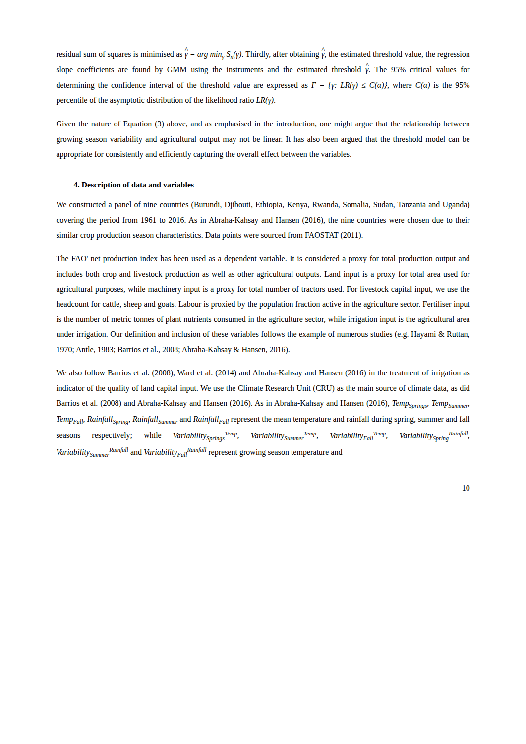residual sum of squares is minimised as γ = arg minγ Sn(γ). Thirdly, after obtaining γ, the estimated threshold value, the regression slope coefficients are found by GMM using the instruments and the estimated threshold γ. The 95% critical values for determining the confidence interval of the threshold value are expressed as Γ = {γ: LR(γ) ≤ C(α)}, where C(α) is the 95% percentile of the asymptotic distribution of the likelihood ratio LR(γ).
Given the nature of Equation (3) above, and as emphasised in the introduction, one might argue that the relationship between growing season variability and agricultural output may not be linear. It has also been argued that the threshold model can be appropriate for consistently and efficiently capturing the overall effect between the variables.
4. Description of data and variables
We constructed a panel of nine countries (Burundi, Djibouti, Ethiopia, Kenya, Rwanda, Somalia, Sudan, Tanzania and Uganda) covering the period from 1961 to 2016. As in Abraha-Kahsay and Hansen (2016), the nine countries were chosen due to their similar crop production season characteristics. Data points were sourced from FAOSTAT (2011).
The FAO' net production index has been used as a dependent variable. It is considered a proxy for total production output and includes both crop and livestock production as well as other agricultural outputs. Land input is a proxy for total area used for agricultural purposes, while machinery input is a proxy for total number of tractors used. For livestock capital input, we use the headcount for cattle, sheep and goats. Labour is proxied by the population fraction active in the agriculture sector. Fertiliser input is the number of metric tonnes of plant nutrients consumed in the agriculture sector, while irrigation input is the agricultural area under irrigation. Our definition and inclusion of these variables follows the example of numerous studies (e.g. Hayami & Ruttan, 1970; Antle, 1983; Barrios et al., 2008; Abraha-Kahsay & Hansen, 2016).
We also follow Barrios et al. (2008), Ward et al. (2014) and Abraha-Kahsay and Hansen (2016) in the treatment of irrigation as indicator of the quality of land capital input. We use the Climate Research Unit (CRU) as the main source of climate data, as did Barrios et al. (2008) and Abraha-Kahsay and Hansen (2016). As in Abraha-Kahsay and Hansen (2016), TempSprings, TempSummer, TempFall, RainfallSpring, RainfallSummer and RainfallFall represent the mean temperature and rainfall during spring, summer and fall seasons respectively; while VariabilitySpringsTemp, VariabilitySummerTemp, VariabilityFallTemp, VariabilitySpringRainfall, VariabilitySummerRainfall and VariabilityFallRainfall represent growing season temperature and
10